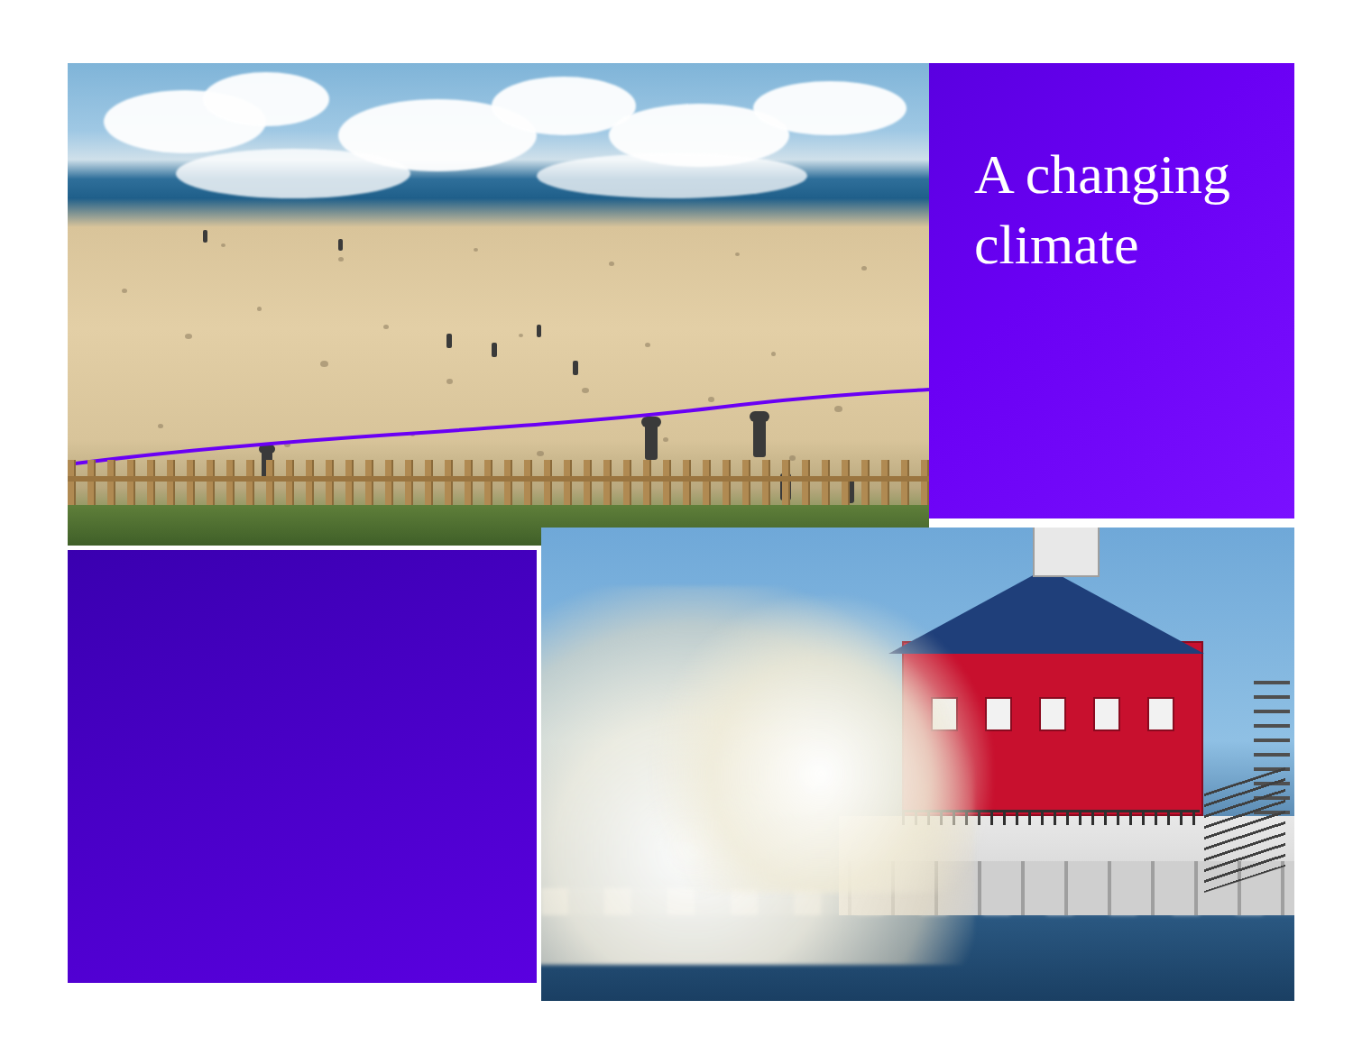A changing climate